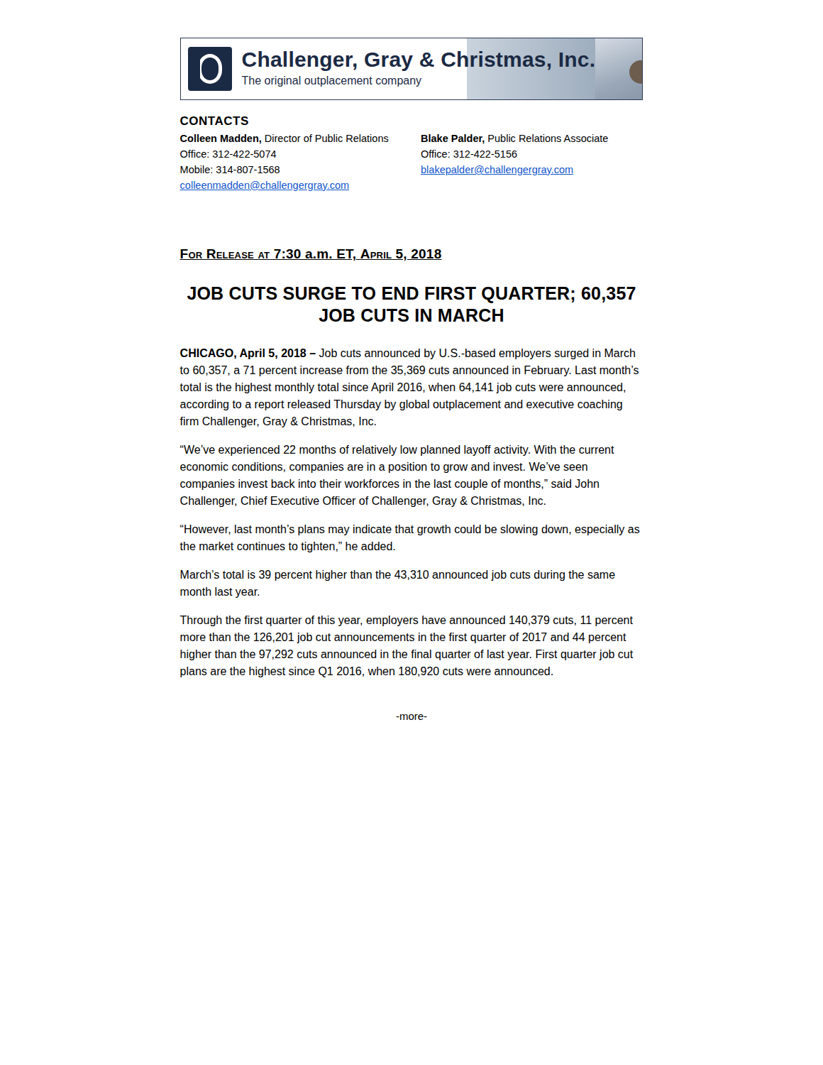Challenger, Gray & Christmas, Inc.
The original outplacement company
CONTACTS
| Colleen Madden, Director of Public Relations Office: 312-422-5074 Mobile: 314-807-1568 colleenmadden@challengergray.com | Blake Palder, Public Relations Associate Office: 312-422-5156 blakepalder@challengergray.com |
For Release at 7:30 a.m. ET, April 5, 2018
JOB CUTS SURGE TO END FIRST QUARTER; 60,357 JOB CUTS IN MARCH
CHICAGO, April 5, 2018 – Job cuts announced by U.S.-based employers surged in March to 60,357, a 71 percent increase from the 35,369 cuts announced in February. Last month’s total is the highest monthly total since April 2016, when 64,141 job cuts were announced, according to a report released Thursday by global outplacement and executive coaching firm Challenger, Gray & Christmas, Inc.
“We’ve experienced 22 months of relatively low planned layoff activity. With the current economic conditions, companies are in a position to grow and invest. We’ve seen companies invest back into their workforces in the last couple of months,” said John Challenger, Chief Executive Officer of Challenger, Gray & Christmas, Inc.
“However, last month’s plans may indicate that growth could be slowing down, especially as the market continues to tighten,” he added.
March’s total is 39 percent higher than the 43,310 announced job cuts during the same month last year.
Through the first quarter of this year, employers have announced 140,379 cuts, 11 percent more than the 126,201 job cut announcements in the first quarter of 2017 and 44 percent higher than the 97,292 cuts announced in the final quarter of last year. First quarter job cut plans are the highest since Q1 2016, when 180,920 cuts were announced.
-more-